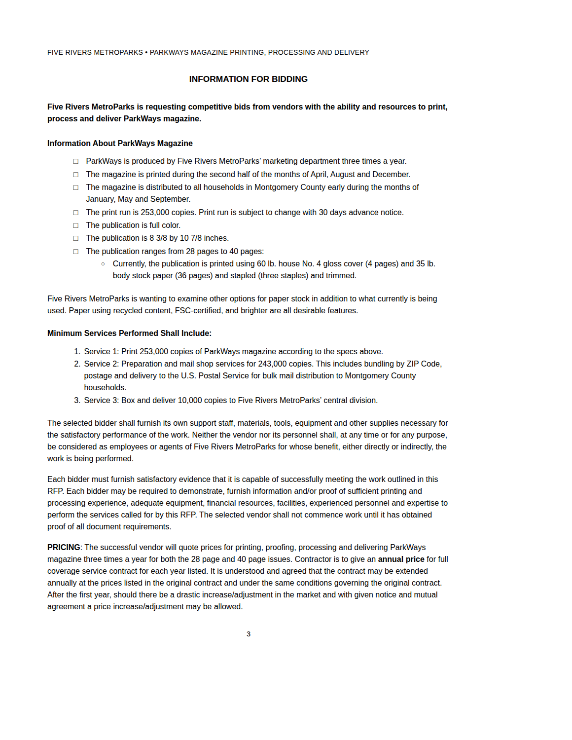FIVE RIVERS METROPARKS • PARKWAYS MAGAZINE PRINTING, PROCESSING AND DELIVERY
INFORMATION FOR BIDDING
Five Rivers MetroParks is requesting competitive bids from vendors with the ability and resources to print, process and deliver ParkWays magazine.
Information About ParkWays Magazine
ParkWays is produced by Five Rivers MetroParks’ marketing department three times a year.
The magazine is printed during the second half of the months of April, August and December.
The magazine is distributed to all households in Montgomery County early during the months of January, May and September.
The print run is 253,000 copies. Print run is subject to change with 30 days advance notice.
The publication is full color.
The publication is 8 3/8 by 10 7/8 inches.
The publication ranges from 28 pages to 40 pages:
Currently, the publication is printed using 60 lb. house No. 4 gloss cover (4 pages) and 35 lb. body stock paper (36 pages) and stapled (three staples) and trimmed.
Five Rivers MetroParks is wanting to examine other options for paper stock in addition to what currently is being used. Paper using recycled content, FSC-certified, and brighter are all desirable features.
Minimum Services Performed Shall Include:
Service 1: Print 253,000 copies of ParkWays magazine according to the specs above.
Service 2: Preparation and mail shop services for 243,000 copies. This includes bundling by ZIP Code, postage and delivery to the U.S. Postal Service for bulk mail distribution to Montgomery County households.
Service 3: Box and deliver 10,000 copies to Five Rivers MetroParks’ central division.
The selected bidder shall furnish its own support staff, materials, tools, equipment and other supplies necessary for the satisfactory performance of the work. Neither the vendor nor its personnel shall, at any time or for any purpose, be considered as employees or agents of Five Rivers MetroParks for whose benefit, either directly or indirectly, the work is being performed.
Each bidder must furnish satisfactory evidence that it is capable of successfully meeting the work outlined in this RFP. Each bidder may be required to demonstrate, furnish information and/or proof of sufficient printing and processing experience, adequate equipment, financial resources, facilities, experienced personnel and expertise to perform the services called for by this RFP. The selected vendor shall not commence work until it has obtained proof of all document requirements.
PRICING: The successful vendor will quote prices for printing, proofing, processing and delivering ParkWays magazine three times a year for both the 28 page and 40 page issues. Contractor is to give an annual price for full coverage service contract for each year listed. It is understood and agreed that the contract may be extended annually at the prices listed in the original contract and under the same conditions governing the original contract. After the first year, should there be a drastic increase/adjustment in the market and with given notice and mutual agreement a price increase/adjustment may be allowed.
3